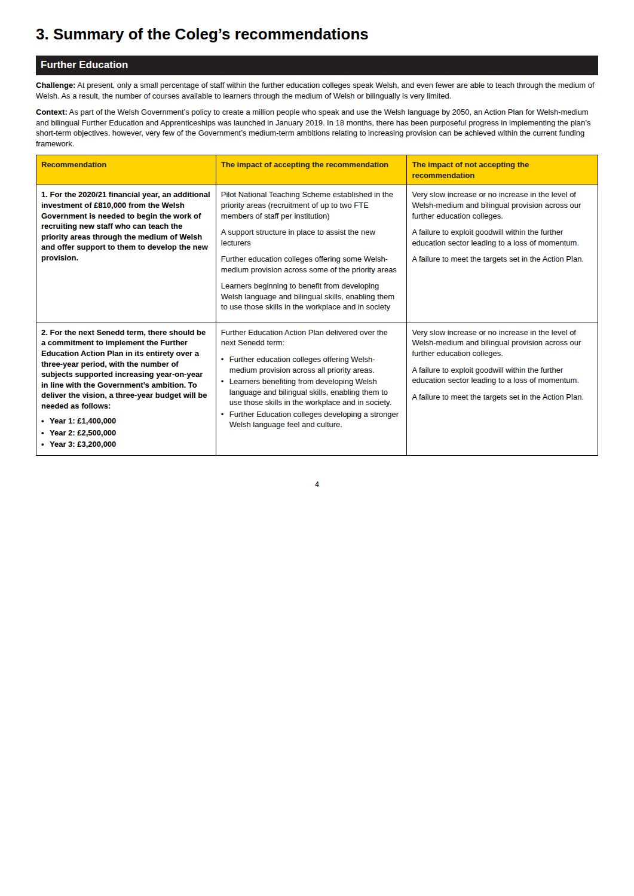3. Summary of the Coleg’s recommendations
Further Education
Challenge: At present, only a small percentage of staff within the further education colleges speak Welsh, and even fewer are able to teach through the medium of Welsh. As a result, the number of courses available to learners through the medium of Welsh or bilingually is very limited.
Context: As part of the Welsh Government’s policy to create a million people who speak and use the Welsh language by 2050, an Action Plan for Welsh-medium and bilingual Further Education and Apprenticeships was launched in January 2019. In 18 months, there has been purposeful progress in implementing the plan’s short-term objectives, however, very few of the Government’s medium-term ambitions relating to increasing provision can be achieved within the current funding framework.
| Recommendation | The impact of accepting the recommendation | The impact of not accepting the recommendation |
| --- | --- | --- |
| 1. For the 2020/21 financial year, an additional investment of £810,000 from the Welsh Government is needed to begin the work of recruiting new staff who can teach the priority areas through the medium of Welsh and offer support to them to develop the new provision. | Pilot National Teaching Scheme established in the priority areas (recruitment of up to two FTE members of staff per institution) A support structure in place to assist the new lecturers Further education colleges offering some Welsh-medium provision across some of the priority areas Learners beginning to benefit from developing Welsh language and bilingual skills, enabling them to use those skills in the workplace and in society | Very slow increase or no increase in the level of Welsh-medium and bilingual provision across our further education colleges. A failure to exploit goodwill within the further education sector leading to a loss of momentum. A failure to meet the targets set in the Action Plan. |
| 2. For the next Senedd term, there should be a commitment to implement the Further Education Action Plan in its entirety over a three-year period, with the number of subjects supported increasing year-on-year in line with the Government’s ambition. To deliver the vision, a three-year budget will be needed as follows: Year 1: £1,400,000 Year 2: £2,500,000 Year 3: £3,200,000 | Further Education Action Plan delivered over the next Senedd term: Further education colleges offering Welsh-medium provision across all priority areas. Learners benefiting from developing Welsh language and bilingual skills, enabling them to use those skills in the workplace and in society. Further Education colleges developing a stronger Welsh language feel and culture. | Very slow increase or no increase in the level of Welsh-medium and bilingual provision across our further education colleges. A failure to exploit goodwill within the further education sector leading to a loss of momentum. A failure to meet the targets set in the Action Plan. |
4